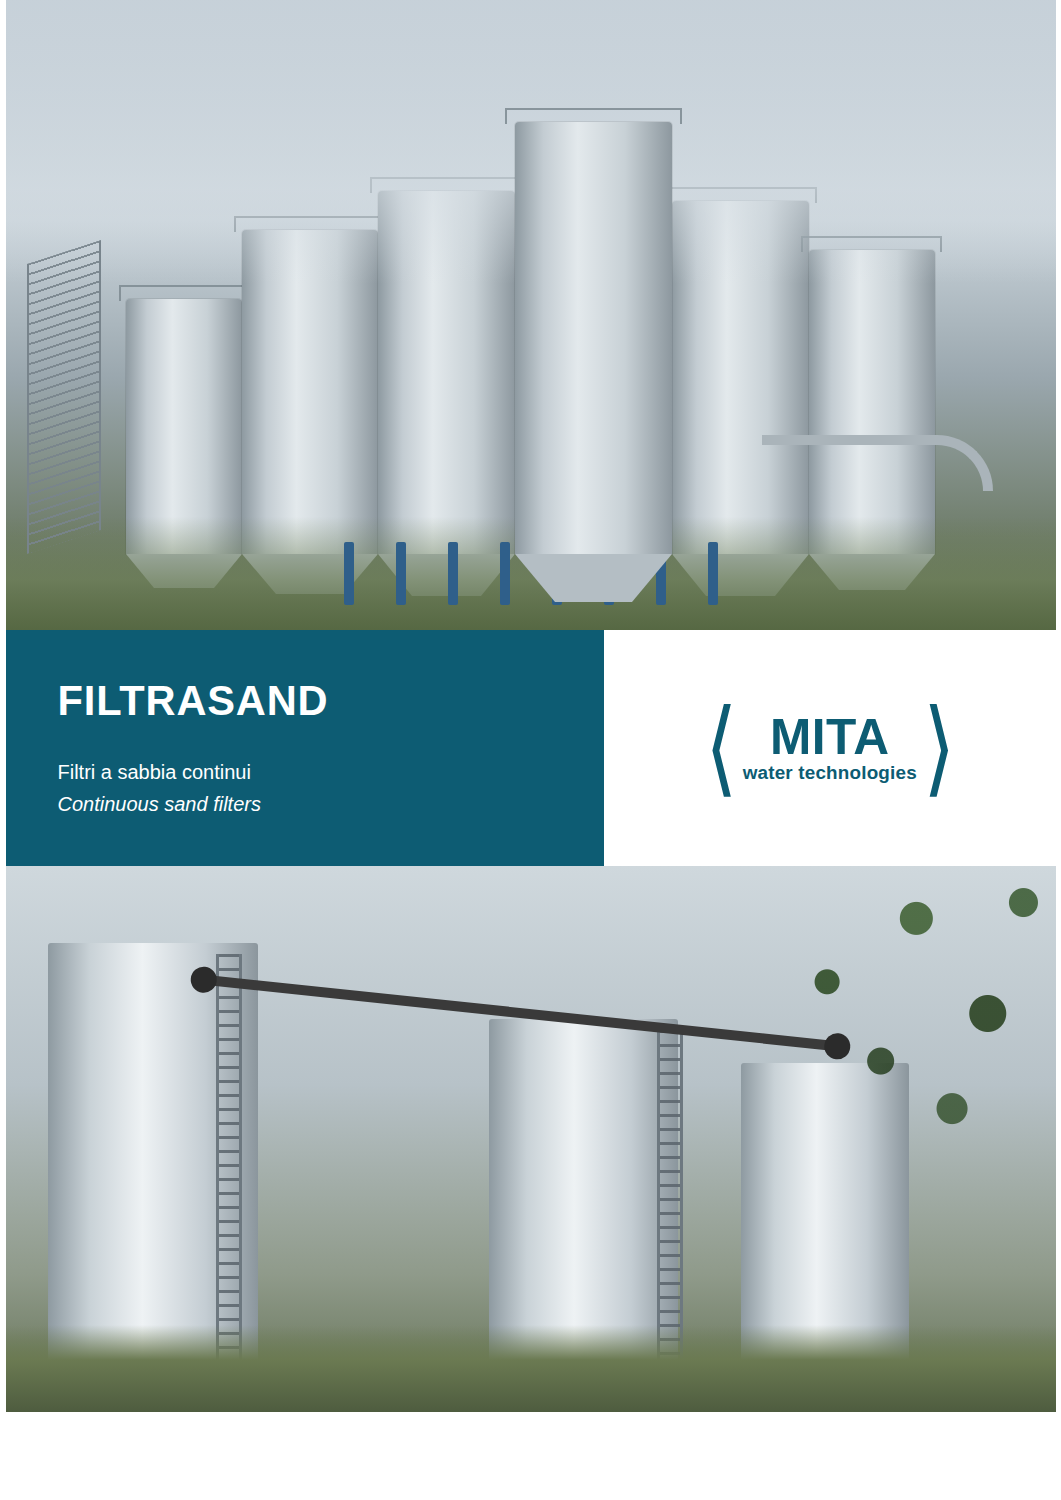FILTRASAND
Filtri a sabbia continui
Continuous sand filters
⟨ MITA water technologies ⟩